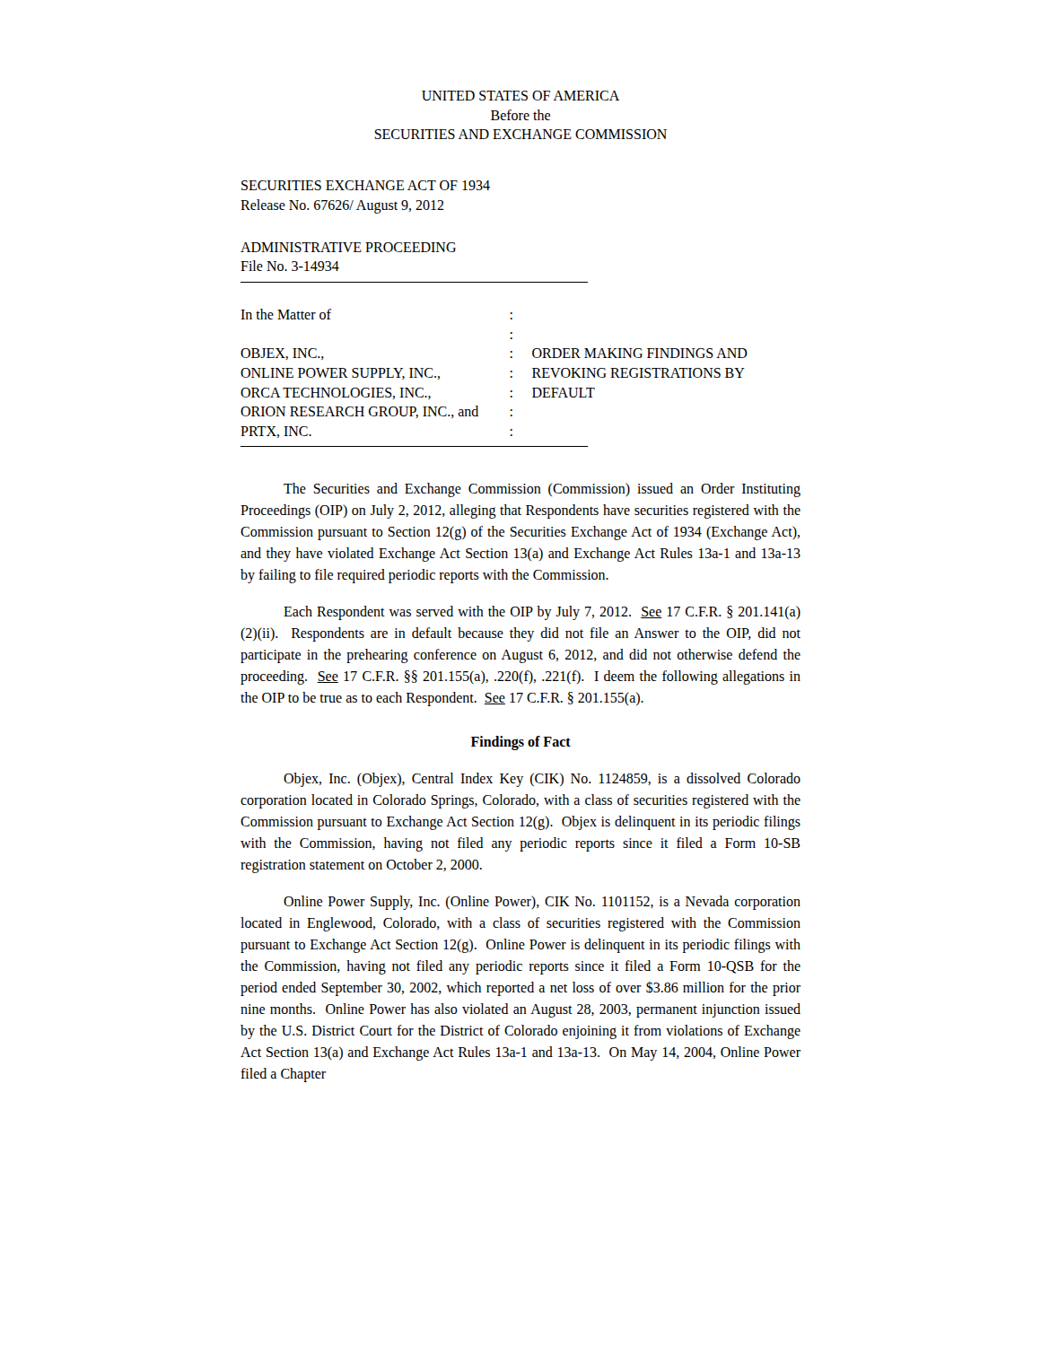UNITED STATES OF AMERICA Before the SECURITIES AND EXCHANGE COMMISSION
SECURITIES EXCHANGE ACT OF 1934
Release No. 67626/ August 9, 2012
ADMINISTRATIVE PROCEEDING
File No. 3-14934
| In the Matter of | : | |
| | : | |
| OBJEX, INC., | : | ORDER MAKING FINDINGS AND |
| ONLINE POWER SUPPLY, INC., | : | REVOKING REGISTRATIONS BY |
| ORCA TECHNOLOGIES, INC., | : | DEFAULT |
| ORION RESEARCH GROUP, INC., and | : | |
| PRTX, INC. | : | |
The Securities and Exchange Commission (Commission) issued an Order Instituting Proceedings (OIP) on July 2, 2012, alleging that Respondents have securities registered with the Commission pursuant to Section 12(g) of the Securities Exchange Act of 1934 (Exchange Act), and they have violated Exchange Act Section 13(a) and Exchange Act Rules 13a-1 and 13a-13 by failing to file required periodic reports with the Commission.
Each Respondent was served with the OIP by July 7, 2012. See 17 C.F.R. § 201.141(a)(2)(ii). Respondents are in default because they did not file an Answer to the OIP, did not participate in the prehearing conference on August 6, 2012, and did not otherwise defend the proceeding. See 17 C.F.R. §§ 201.155(a), .220(f), .221(f). I deem the following allegations in the OIP to be true as to each Respondent. See 17 C.F.R. § 201.155(a).
Findings of Fact
Objex, Inc. (Objex), Central Index Key (CIK) No. 1124859, is a dissolved Colorado corporation located in Colorado Springs, Colorado, with a class of securities registered with the Commission pursuant to Exchange Act Section 12(g). Objex is delinquent in its periodic filings with the Commission, having not filed any periodic reports since it filed a Form 10-SB registration statement on October 2, 2000.
Online Power Supply, Inc. (Online Power), CIK No. 1101152, is a Nevada corporation located in Englewood, Colorado, with a class of securities registered with the Commission pursuant to Exchange Act Section 12(g). Online Power is delinquent in its periodic filings with the Commission, having not filed any periodic reports since it filed a Form 10-QSB for the period ended September 30, 2002, which reported a net loss of over $3.86 million for the prior nine months. Online Power has also violated an August 28, 2003, permanent injunction issued by the U.S. District Court for the District of Colorado enjoining it from violations of Exchange Act Section 13(a) and Exchange Act Rules 13a-1 and 13a-13. On May 14, 2004, Online Power filed a Chapter